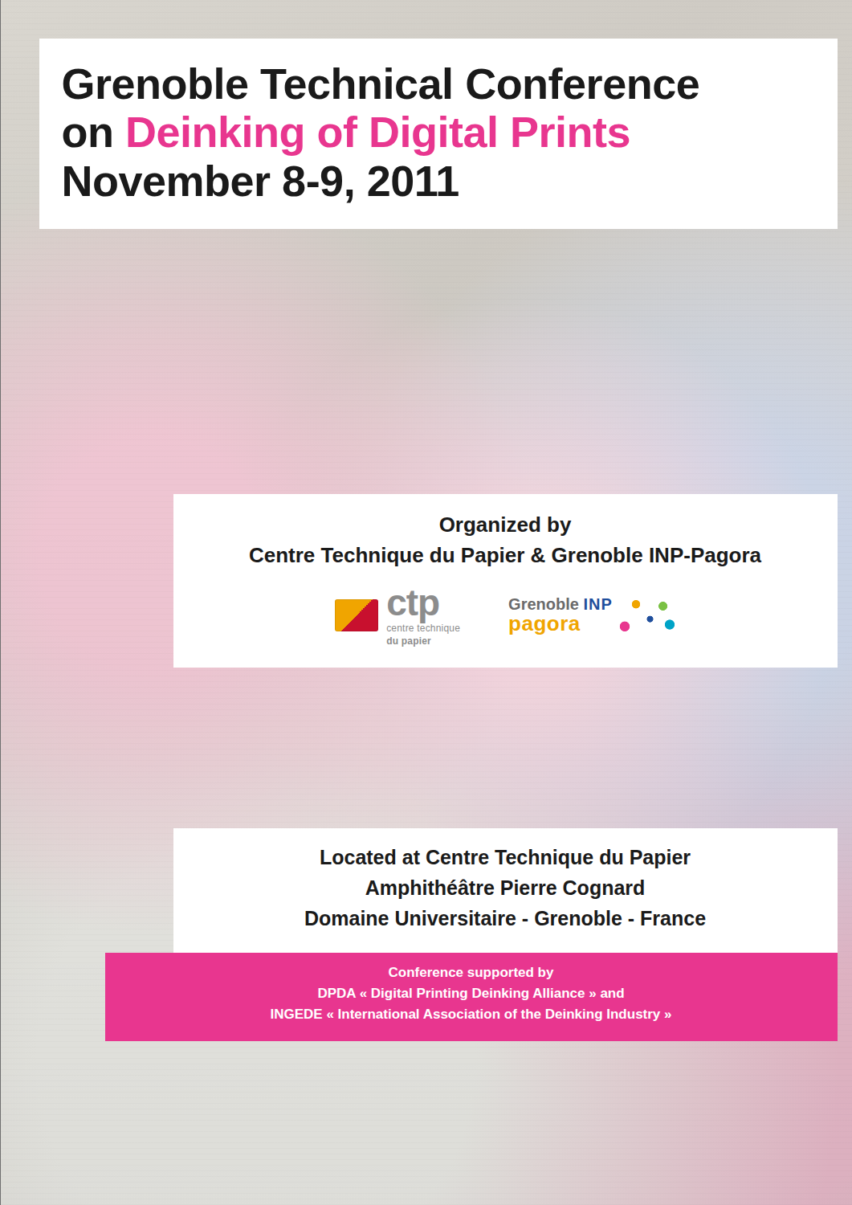Grenoble Technical Conference
on Deinking of Digital Prints
November 8-9, 2011
Organized by
Centre Technique du Papier & Grenoble INP-Pagora
ctp
centre technique
du papier
Grenoble INP
pagora
Located at Centre Technique du Papier
Amphithéâtre Pierre Cognard
Domaine Universitaire - Grenoble - France
Conference supported by
DPDA « Digital Printing Deinking Alliance » and
INGEDE « International Association of the Deinking Industry »